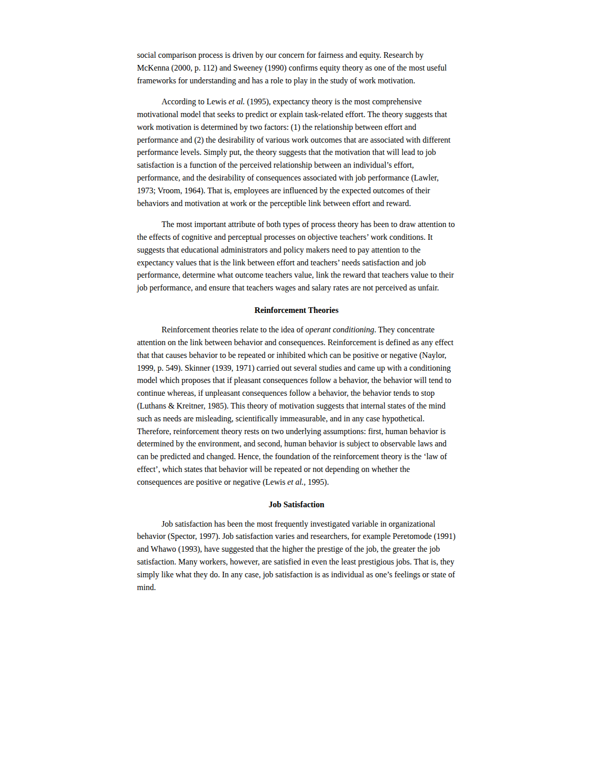social comparison process is driven by our concern for fairness and equity. Research by McKenna (2000, p. 112) and Sweeney (1990) confirms equity theory as one of the most useful frameworks for understanding and has a role to play in the study of work motivation.
According to Lewis et al. (1995), expectancy theory is the most comprehensive motivational model that seeks to predict or explain task-related effort. The theory suggests that work motivation is determined by two factors: (1) the relationship between effort and performance and (2) the desirability of various work outcomes that are associated with different performance levels. Simply put, the theory suggests that the motivation that will lead to job satisfaction is a function of the perceived relationship between an individual’s effort, performance, and the desirability of consequences associated with job performance (Lawler, 1973; Vroom, 1964). That is, employees are influenced by the expected outcomes of their behaviors and motivation at work or the perceptible link between effort and reward.
The most important attribute of both types of process theory has been to draw attention to the effects of cognitive and perceptual processes on objective teachers’ work conditions. It suggests that educational administrators and policy makers need to pay attention to the expectancy values that is the link between effort and teachers’ needs satisfaction and job performance, determine what outcome teachers value, link the reward that teachers value to their job performance, and ensure that teachers wages and salary rates are not perceived as unfair.
Reinforcement Theories
Reinforcement theories relate to the idea of operant conditioning. They concentrate attention on the link between behavior and consequences. Reinforcement is defined as any effect that that causes behavior to be repeated or inhibited which can be positive or negative (Naylor, 1999, p. 549). Skinner (1939, 1971) carried out several studies and came up with a conditioning model which proposes that if pleasant consequences follow a behavior, the behavior will tend to continue whereas, if unpleasant consequences follow a behavior, the behavior tends to stop (Luthans & Kreitner, 1985). This theory of motivation suggests that internal states of the mind such as needs are misleading, scientifically immeasurable, and in any case hypothetical. Therefore, reinforcement theory rests on two underlying assumptions: first, human behavior is determined by the environment, and second, human behavior is subject to observable laws and can be predicted and changed. Hence, the foundation of the reinforcement theory is the ‘law of effect’, which states that behavior will be repeated or not depending on whether the consequences are positive or negative (Lewis et al., 1995).
Job Satisfaction
Job satisfaction has been the most frequently investigated variable in organizational behavior (Spector, 1997). Job satisfaction varies and researchers, for example Peretomode (1991) and Whawo (1993), have suggested that the higher the prestige of the job, the greater the job satisfaction. Many workers, however, are satisfied in even the least prestigious jobs. That is, they simply like what they do. In any case, job satisfaction is as individual as one’s feelings or state of mind.